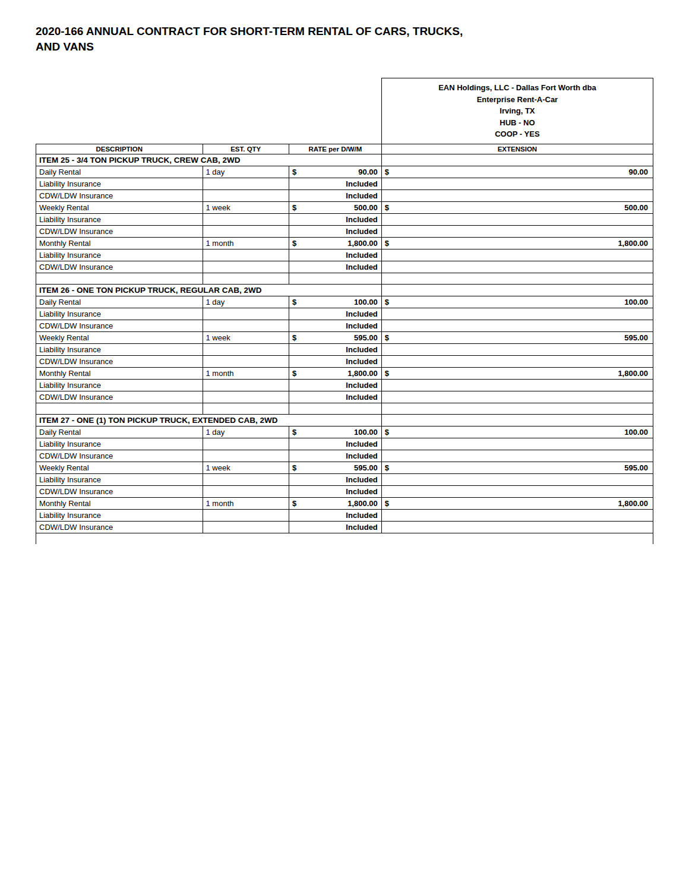2020-166 ANNUAL CONTRACT FOR SHORT-TERM RENTAL OF CARS, TRUCKS,
AND VANS
| | EAN Holdings, LLC - Dallas Fort Worth dba Enterprise Rent-A-Car Irving, TX HUB - NO COOP - YES |
| DESCRIPTION | EST. QTY | RATE per D/W/M | EXTENSION |
| ITEM 25 - 3/4 TON PICKUP TRUCK, CREW CAB, 2WD | |
| Daily Rental | 1 day | $ 90.00 | $ 90.00 |
| Liability Insurance | | Included | |
| CDW/LDW Insurance | | Included | |
| Weekly Rental | 1 week | $ 500.00 | $ 500.00 |
| Liability Insurance | | Included | |
| CDW/LDW Insurance | | Included | |
| Monthly Rental | 1 month | $ 1,800.00 | $ 1,800.00 |
| Liability Insurance | | Included | |
| CDW/LDW Insurance | | Included | |
| ITEM 26 - ONE TON PICKUP TRUCK, REGULAR CAB, 2WD | |
| Daily Rental | 1 day | $ 100.00 | $ 100.00 |
| Liability Insurance | | Included | |
| CDW/LDW Insurance | | Included | |
| Weekly Rental | 1 week | $ 595.00 | $ 595.00 |
| Liability Insurance | | Included | |
| CDW/LDW Insurance | | Included | |
| Monthly Rental | 1 month | $ 1,800.00 | $ 1,800.00 |
| Liability Insurance | | Included | |
| CDW/LDW Insurance | | Included | |
| ITEM 27 - ONE (1) TON PICKUP TRUCK, EXTENDED CAB, 2WD | |
| Daily Rental | 1 day | $ 100.00 | $ 100.00 |
| Liability Insurance | | Included | |
| CDW/LDW Insurance | | Included | |
| Weekly Rental | 1 week | $ 595.00 | $ 595.00 |
| Liability Insurance | | Included | |
| CDW/LDW Insurance | | Included | |
| Monthly Rental | 1 month | $ 1,800.00 | $ 1,800.00 |
| Liability Insurance | | Included | |
| CDW/LDW Insurance | | Included | |